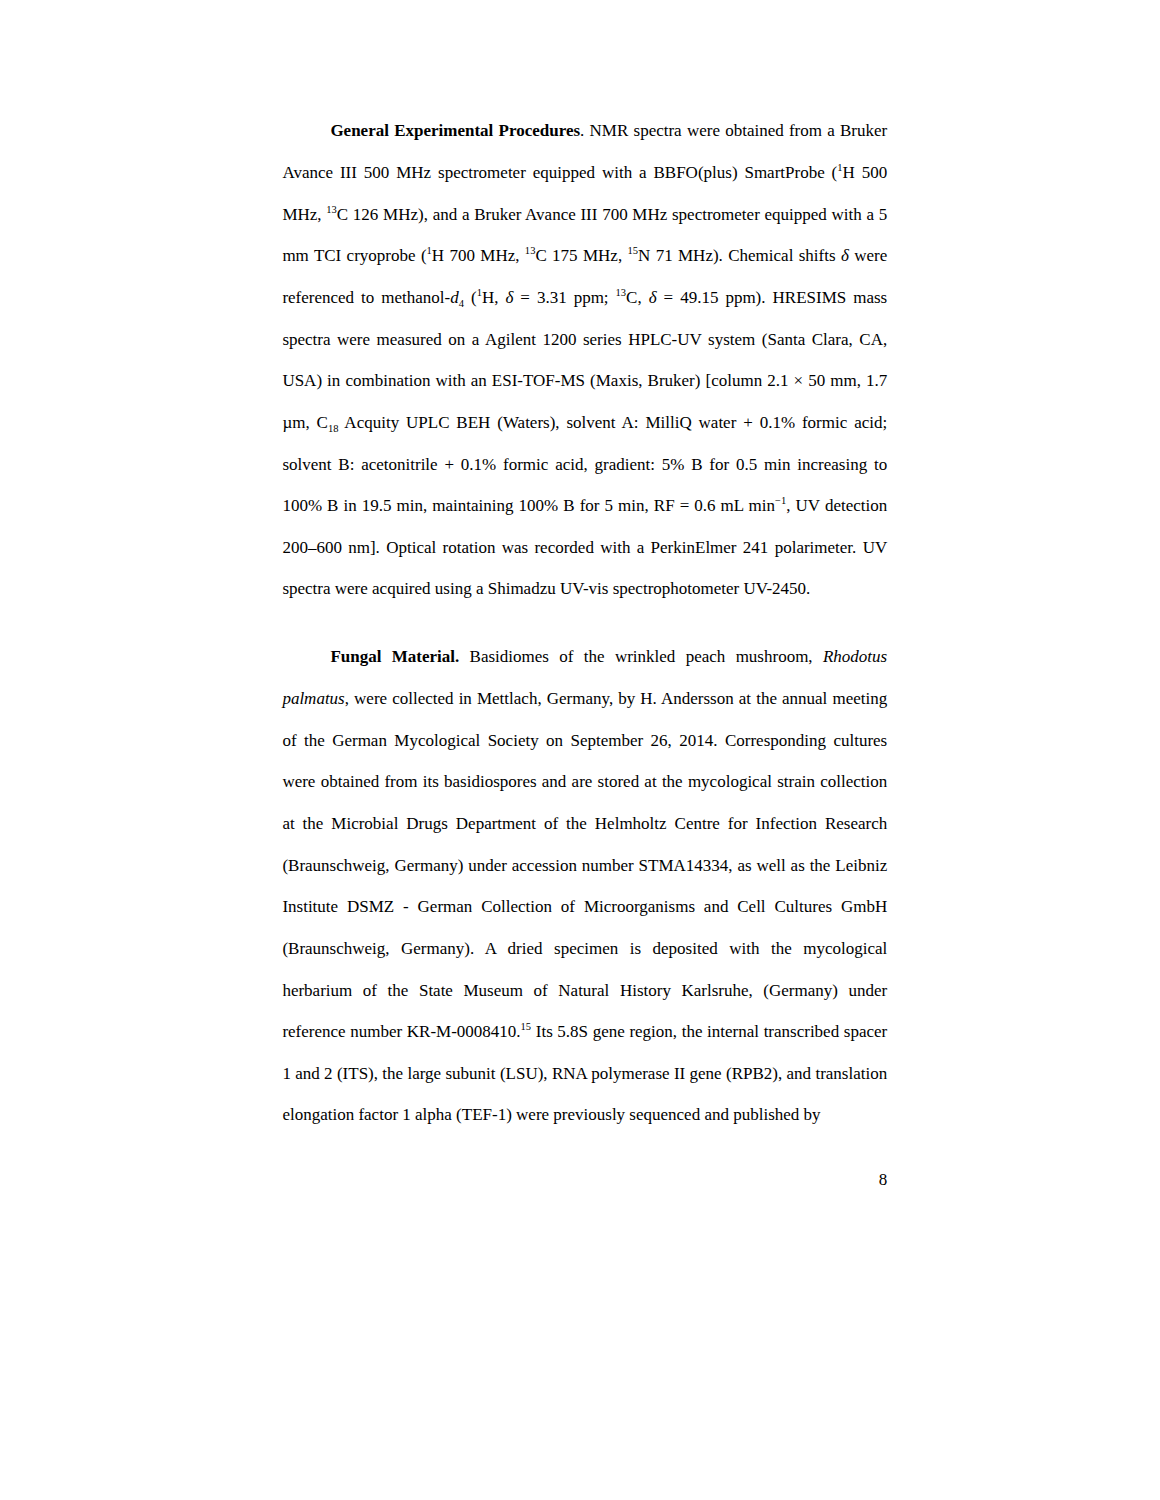General Experimental Procedures. NMR spectra were obtained from a Bruker Avance III 500 MHz spectrometer equipped with a BBFO(plus) SmartProbe (1H 500 MHz, 13C 126 MHz), and a Bruker Avance III 700 MHz spectrometer equipped with a 5 mm TCI cryoprobe (1H 700 MHz, 13C 175 MHz, 15N 71 MHz). Chemical shifts δ were referenced to methanol-d4 (1H, δ = 3.31 ppm; 13C, δ = 49.15 ppm). HRESIMS mass spectra were measured on a Agilent 1200 series HPLC-UV system (Santa Clara, CA, USA) in combination with an ESI-TOF-MS (Maxis, Bruker) [column 2.1 × 50 mm, 1.7 µm, C18 Acquity UPLC BEH (Waters), solvent A: MilliQ water + 0.1% formic acid; solvent B: acetonitrile + 0.1% formic acid, gradient: 5% B for 0.5 min increasing to 100% B in 19.5 min, maintaining 100% B for 5 min, RF = 0.6 mL min−1, UV detection 200–600 nm]. Optical rotation was recorded with a PerkinElmer 241 polarimeter. UV spectra were acquired using a Shimadzu UV-vis spectrophotometer UV-2450.
Fungal Material. Basidiomes of the wrinkled peach mushroom, Rhodotus palmatus, were collected in Mettlach, Germany, by H. Andersson at the annual meeting of the German Mycological Society on September 26, 2014. Corresponding cultures were obtained from its basidiospores and are stored at the mycological strain collection at the Microbial Drugs Department of the Helmholtz Centre for Infection Research (Braunschweig, Germany) under accession number STMA14334, as well as the Leibniz Institute DSMZ - German Collection of Microorganisms and Cell Cultures GmbH (Braunschweig, Germany). A dried specimen is deposited with the mycological herbarium of the State Museum of Natural History Karlsruhe, (Germany) under reference number KR-M-0008410.15 Its 5.8S gene region, the internal transcribed spacer 1 and 2 (ITS), the large subunit (LSU), RNA polymerase II gene (RPB2), and translation elongation factor 1 alpha (TEF-1) were previously sequenced and published by
8